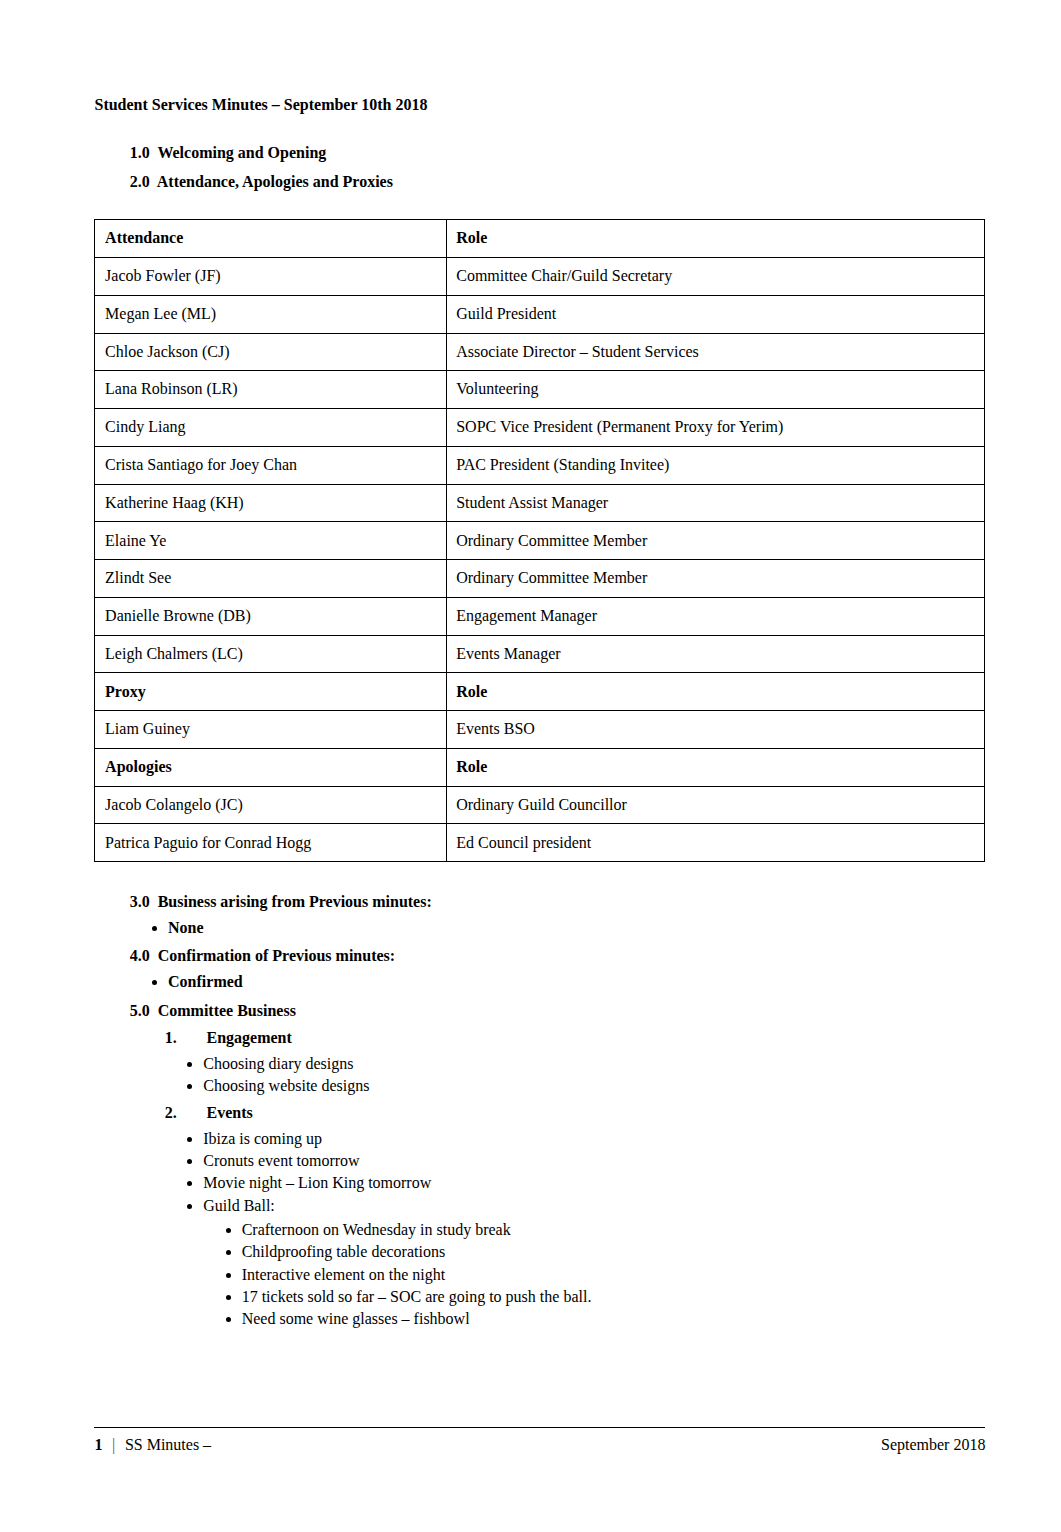Student Services Minutes – September 10th 2018
1.0 Welcoming and Opening
2.0 Attendance, Apologies and Proxies
| Attendance | Role |
| --- | --- |
| Jacob Fowler (JF) | Committee Chair/Guild Secretary |
| Megan Lee (ML) | Guild President |
| Chloe Jackson (CJ) | Associate Director – Student Services |
| Lana Robinson (LR) | Volunteering |
| Cindy Liang | SOPC Vice President (Permanent Proxy for Yerim) |
| Crista Santiago for Joey Chan | PAC President (Standing Invitee) |
| Katherine Haag (KH) | Student Assist Manager |
| Elaine Ye | Ordinary Committee Member |
| Zlindt See | Ordinary Committee Member |
| Danielle Browne (DB) | Engagement Manager |
| Leigh Chalmers (LC) | Events Manager |
| Proxy | Role |
| Liam Guiney | Events BSO |
| Apologies | Role |
| Jacob Colangelo (JC) | Ordinary Guild Councillor |
| Patrica Paguio for Conrad Hogg | Ed Council president |
3.0 Business arising from Previous minutes:
None
4.0 Confirmation of Previous minutes:
Confirmed
5.0 Committee Business
Engagement
Choosing diary designs
Choosing website designs
Events
Ibiza is coming up
Cronuts event tomorrow
Movie night – Lion King tomorrow
Guild Ball:
Crafternoon on Wednesday in study break
Childproofing table decorations
Interactive element on the night
17 tickets sold so far – SOC are going to push the ball.
Need some wine glasses – fishbowl
1 | SS Minutes –
September 2018